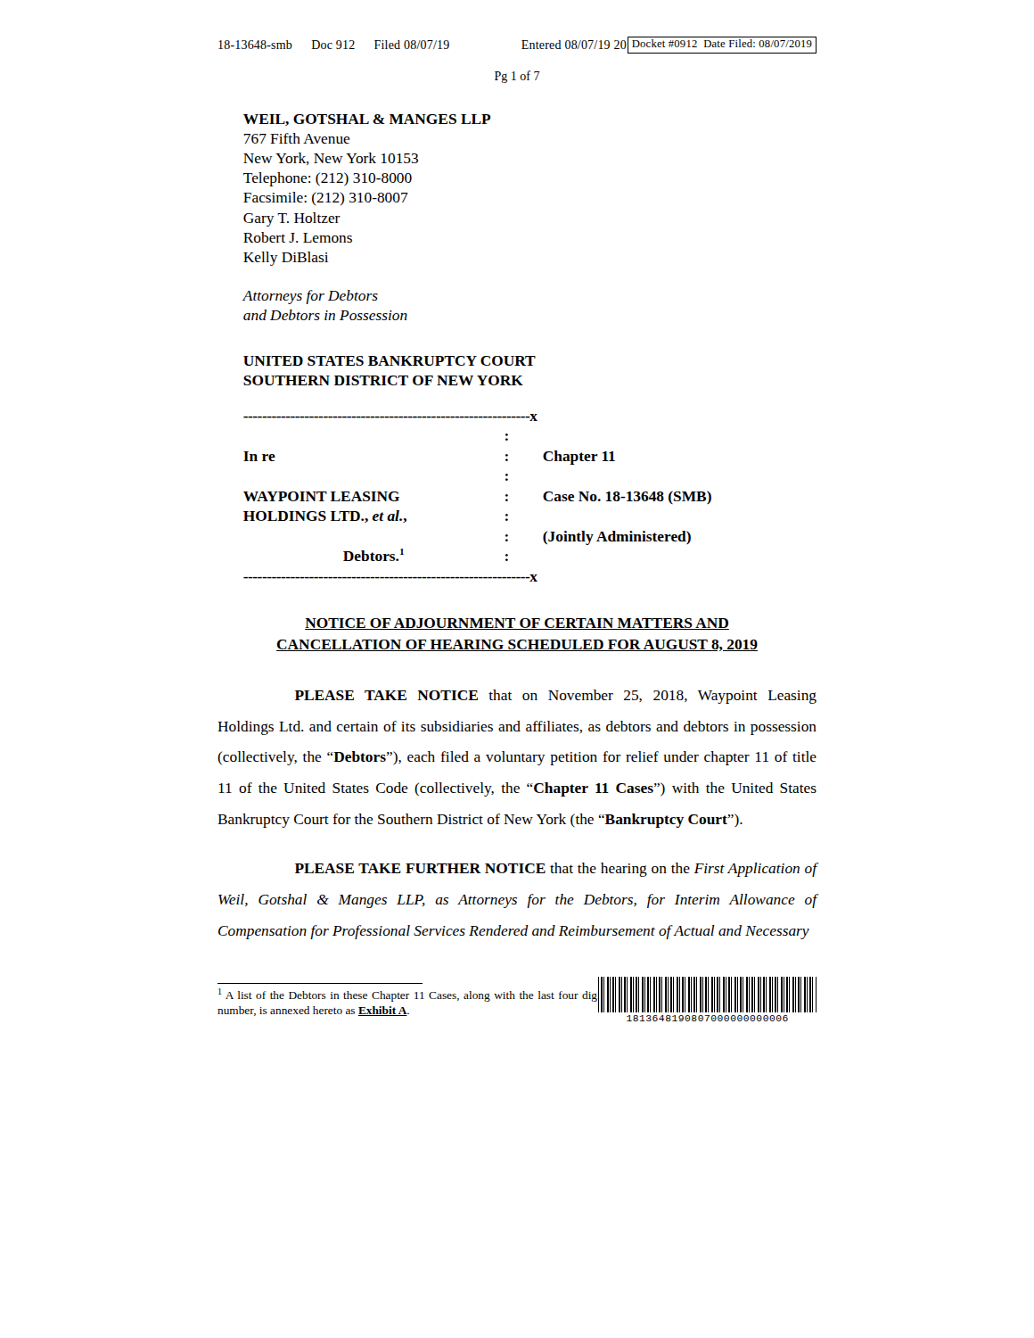18-13648-smb Doc 912 Filed 08/07/19
Entered 08/07/19 20:24:56 Main Document
Docket #0912 Date Filed: 08/07/2019
Pg 1 of 7
WEIL, GOTSHAL & MANGES LLP
767 Fifth Avenue
New York, New York 10153
Telephone: (212) 310-8000
Facsimile: (212) 310-8007
Gary T. Holtzer
Robert J. Lemons
Kelly DiBlasi
Attorneys for Debtors
and Debtors in Possession
UNITED STATES BANKRUPTCY COURT
SOUTHERN DISTRICT OF NEW YORK
| -------------------------------------------------------------x |
| | : | |
| In re | : | Chapter 11 |
| | : | |
| WAYPOINT LEASING | : | Case No. 18-13648 (SMB) |
| HOLDINGS LTD., et al. , | : | |
| | : | (Jointly Administered) |
| Debtors. 1 | : | |
| -------------------------------------------------------------x |
NOTICE OF ADJOURNMENT OF CERTAIN MATTERS AND
CANCELLATION OF HEARING SCHEDULED FOR AUGUST 8, 2019
PLEASE TAKE NOTICE that on November 25, 2018, Waypoint Leasing Holdings Ltd. and certain of its subsidiaries and affiliates, as debtors and debtors in possession (collectively, the “Debtors”), each filed a voluntary petition for relief under chapter 11 of title 11 of the United States Code (collectively, the “Chapter 11 Cases”) with the United States Bankruptcy Court for the Southern District of New York (the “Bankruptcy Court”).
PLEASE TAKE FURTHER NOTICE that the hearing on the First Application of Weil, Gotshal & Manges LLP, as Attorneys for the Debtors, for Interim Allowance of Compensation for Professional Services Rendered and Reimbursement of Actual and Necessary
1 A list of the Debtors in these Chapter 11 Cases, along with the last four digits of each Debtor’s federal tax identification number, is annexed hereto as Exhibit A.
1813648190807000000000006